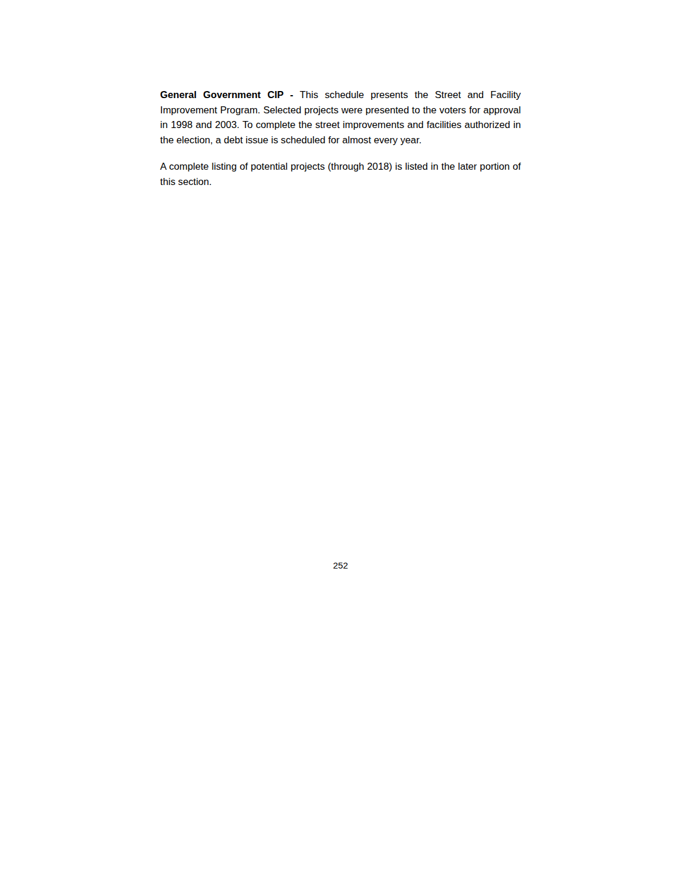General Government CIP - This schedule presents the Street and Facility Improvement Program. Selected projects were presented to the voters for approval in 1998 and 2003. To complete the street improvements and facilities authorized in the election, a debt issue is scheduled for almost every year.
A complete listing of potential projects (through 2018) is listed in the later portion of this section.
252